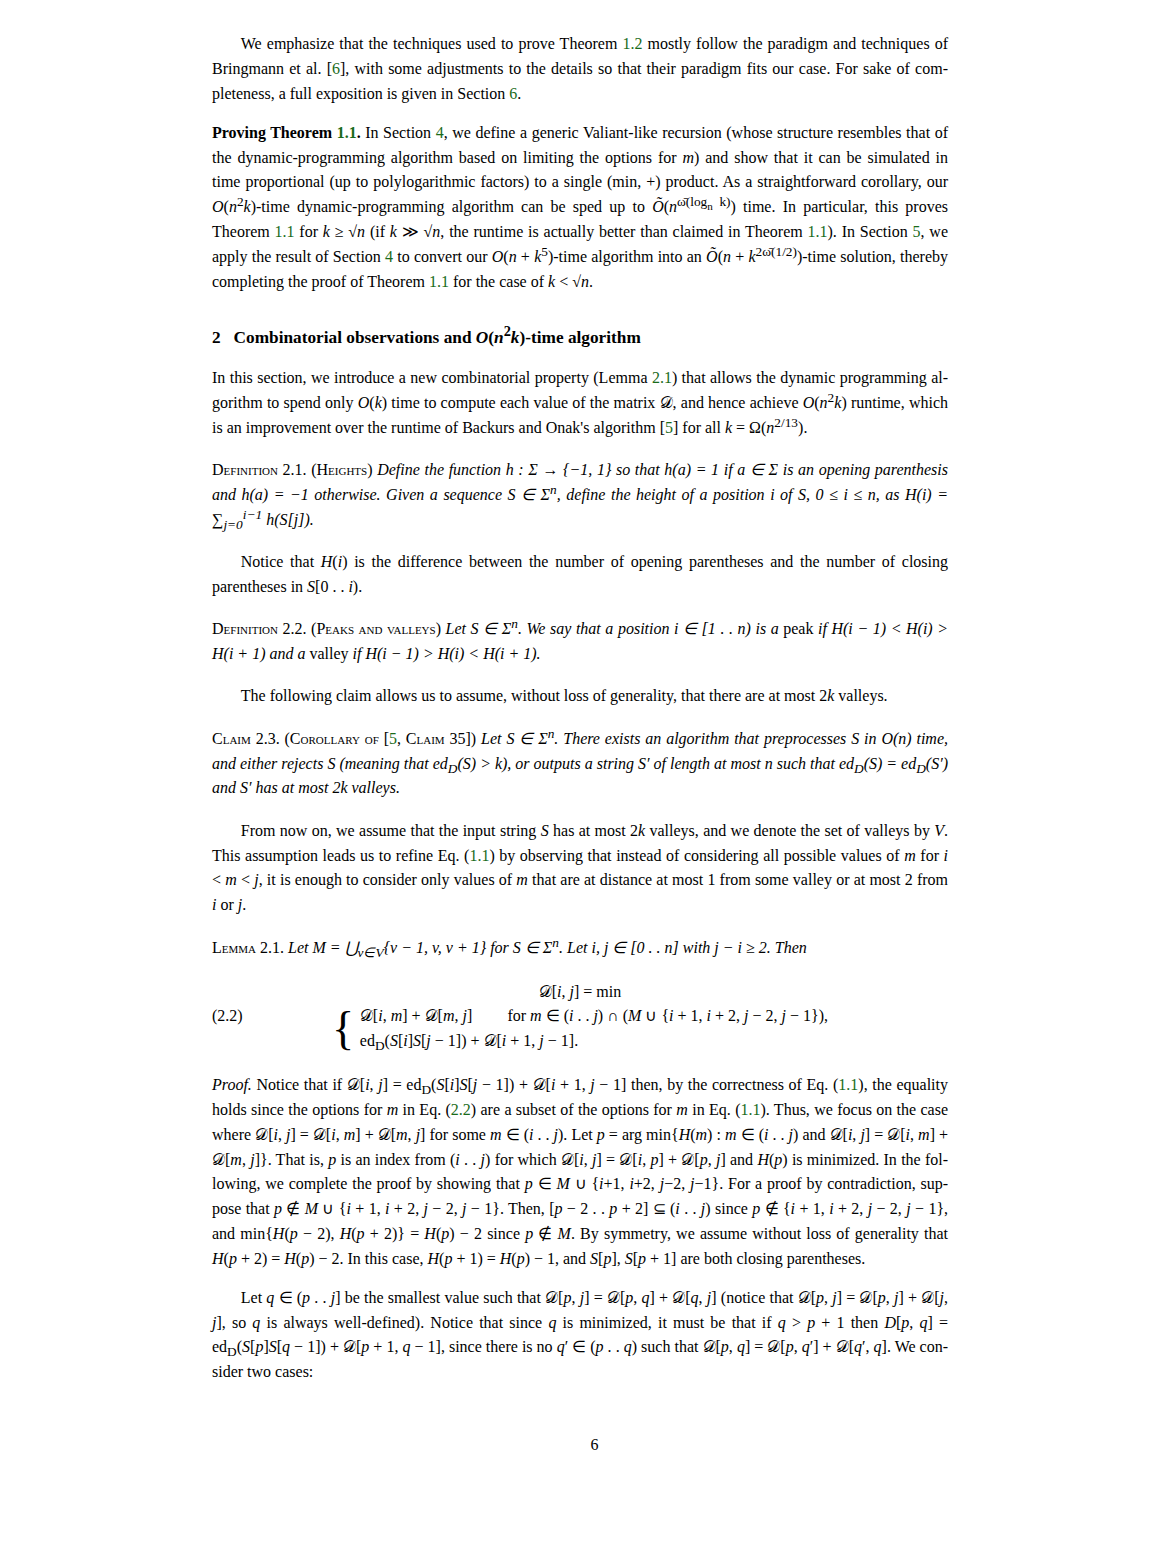We emphasize that the techniques used to prove Theorem 1.2 mostly follow the paradigm and techniques of Bringmann et al. [6], with some adjustments to the details so that their paradigm fits our case. For sake of completeness, a full exposition is given in Section 6.
Proving Theorem 1.1. In Section 4, we define a generic Valiant-like recursion (whose structure resembles that of the dynamic-programming algorithm based on limiting the options for m) and show that it can be simulated in time proportional (up to polylogarithmic factors) to a single (min, +) product. As a straightforward corollary, our O(n2k)-time dynamic-programming algorithm can be sped up to Õ(nω̄(logn k)) time. In particular, this proves Theorem 1.1 for k ≥ √n (if k ≫ √n, the runtime is actually better than claimed in Theorem 1.1). In Section 5, we apply the result of Section 4 to convert our O(n + k5)-time algorithm into an Õ(n + k2ω̄(1/2))-time solution, thereby completing the proof of Theorem 1.1 for the case of k < √n.
2 Combinatorial observations and O(n2k)-time algorithm
In this section, we introduce a new combinatorial property (Lemma 2.1) that allows the dynamic programming algorithm to spend only O(k) time to compute each value of the matrix 𝒟, and hence achieve O(n2k) runtime, which is an improvement over the runtime of Backurs and Onak's algorithm [5] for all k = Ω(n2/13).
Definition 2.1. (Heights) Define the function h : Σ → {−1, 1} so that h(a) = 1 if a ∈ Σ is an opening parenthesis and h(a) = −1 otherwise. Given a sequence S ∈ Σn, define the height of a position i of S, 0 ≤ i ≤ n, as H(i) = ∑j=0i−1 h(S[j]).
Notice that H(i) is the difference between the number of opening parentheses and the number of closing parentheses in S[0 . . i).
Definition 2.2. (Peaks and valleys) Let S ∈ Σn. We say that a position i ∈ [1 . . n) is a peak if H(i − 1) < H(i) > H(i + 1) and a valley if H(i − 1) > H(i) < H(i + 1).
The following claim allows us to assume, without loss of generality, that there are at most 2k valleys.
Claim 2.3. (Corollary of [5, Claim 35]) Let S ∈ Σn. There exists an algorithm that preprocesses S in O(n) time, and either rejects S (meaning that edD(S) > k), or outputs a string S′ of length at most n such that edD(S) = edD(S′) and S′ has at most 2k valleys.
From now on, we assume that the input string S has at most 2k valleys, and we denote the set of valleys by V. This assumption leads us to refine Eq. (1.1) by observing that instead of considering all possible values of m for i < m < j, it is enough to consider only values of m that are at distance at most 1 from some valley or at most 2 from i or j.
Lemma 2.1. Let M = ⋃v∈V{v − 1, v, v + 1} for S ∈ Σn. Let i, j ∈ [0 . . n] with j − i ≥ 2. Then
(2.2)
𝒟[i, j] = min {
𝒟[i, m] + 𝒟[m, j]for m ∈ (i . . j) ∩ (M ∪ {i + 1, i + 2, j − 2, j − 1}),
edD(S[i]S[j − 1]) + 𝒟[i + 1, j − 1].
Proof. Notice that if 𝒟[i, j] = edD(S[i]S[j − 1]) + 𝒟[i + 1, j − 1] then, by the correctness of Eq. (1.1), the equality holds since the options for m in Eq. (2.2) are a subset of the options for m in Eq. (1.1). Thus, we focus on the case where 𝒟[i, j] = 𝒟[i, m] + 𝒟[m, j] for some m ∈ (i . . j). Let p = arg min{H(m) : m ∈ (i . . j) and 𝒟[i, j] = 𝒟[i, m] + 𝒟[m, j]}. That is, p is an index from (i . . j) for which 𝒟[i, j] = 𝒟[i, p] + 𝒟[p, j] and H(p) is minimized. In the following, we complete the proof by showing that p ∈ M ∪ {i+1, i+2, j−2, j−1}. For a proof by contradiction, suppose that p ∉ M ∪ {i + 1, i + 2, j − 2, j − 1}. Then, [p − 2 . . p + 2] ⊆ (i . . j) since p ∉ {i + 1, i + 2, j − 2, j − 1}, and min{H(p − 2), H(p + 2)} = H(p) − 2 since p ∉ M. By symmetry, we assume without loss of generality that H(p + 2) = H(p) − 2. In this case, H(p + 1) = H(p) − 1, and S[p], S[p + 1] are both closing parentheses.
Let q ∈ (p . . j] be the smallest value such that 𝒟[p, j] = 𝒟[p, q] + 𝒟[q, j] (notice that 𝒟[p, j] = 𝒟[p, j] + 𝒟[j, j], so q is always well-defined). Notice that since q is minimized, it must be that if q > p + 1 then D[p, q] = edD(S[p]S[q − 1]) + 𝒟[p + 1, q − 1], since there is no q′ ∈ (p . . q) such that 𝒟[p, q] = 𝒟[p, q′] + 𝒟[q′, q]. We consider two cases:
6